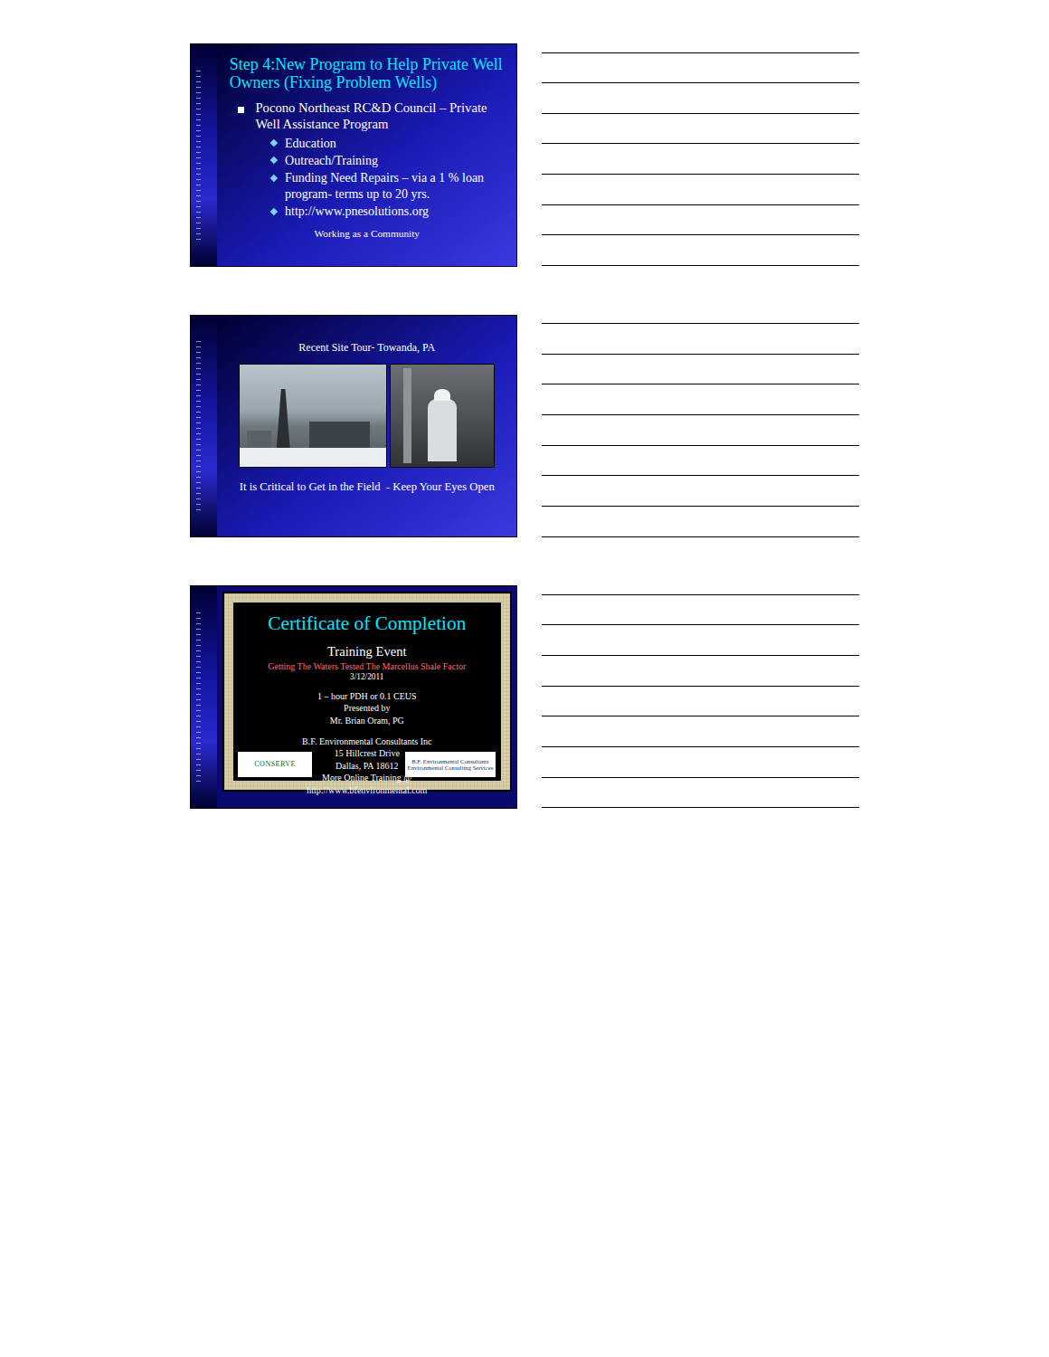Step 4:New Program to Help Private Well Owners (Fixing Problem Wells)
Pocono Northeast RC&D Council – Private Well Assistance Program
Education
Outreach/Training
Funding Need Repairs – via a 1 % loan program- terms up to 20 yrs.
http://www.pnesolutions.org
Working as a Community
Recent Site Tour- Towanda, PA
It is Critical to Get in the Field - Keep Your Eyes Open
Certificate of Completion
Training Event
Getting The Waters Tested The Marcellus Shale Factor
3/12/2011
1 – hour PDH or 0.1 CEUS
Presented by
Mr. Brian Oram, PG
B.F. Environmental Consultants Inc
15 Hillcrest Drive
Dallas, PA 18612
More Online Training @
http://www.bfenvironmental.com
CONSERVE
B.F. Environmental Consultants
Environmental Consulting Services